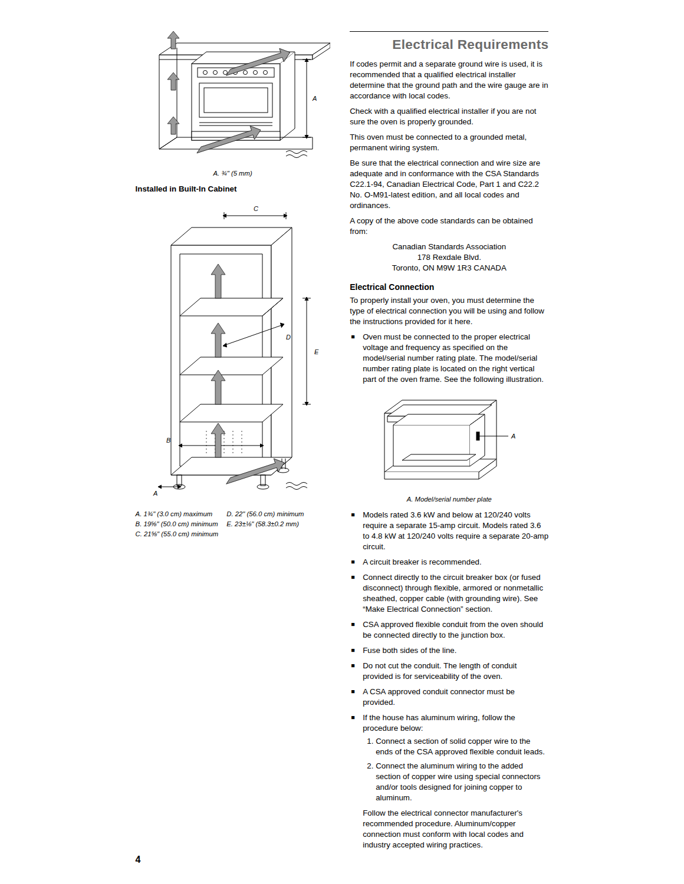A
A. ¾" (5 mm)
Installed in Built-In Cabinet
C D E B A
A. 1¾" (3.0 cm) maximum
B. 19⅝" (50.0 cm) minimum
C. 21⅝" (55.0 cm) minimum
D. 22" (56.0 cm) minimum
E. 23±⅛" (58.3±0.2 mm)
Electrical Requirements
If codes permit and a separate ground wire is used, it is recommended that a qualified electrical installer determine that the ground path and the wire gauge are in accordance with local codes.
Check with a qualified electrical installer if you are not sure the oven is properly grounded.
This oven must be connected to a grounded metal, permanent wiring system.
Be sure that the electrical connection and wire size are adequate and in conformance with the CSA Standards C22.1-94, Canadian Electrical Code, Part 1 and C22.2 No. O-M91-latest edition, and all local codes and ordinances.
A copy of the above code standards can be obtained from:
Canadian Standards Association
178 Rexdale Blvd.
Toronto, ON M9W 1R3 CANADA
Electrical Connection
To properly install your oven, you must determine the type of electrical connection you will be using and follow the instructions provided for it here.
Oven must be connected to the proper electrical voltage and frequency as specified on the model/serial number rating plate. The model/serial number rating plate is located on the right vertical part of the oven frame. See the following illustration.
A
A. Model/serial number plate
Models rated 3.6 kW and below at 120/240 volts require a separate 15-amp circuit. Models rated 3.6 to 4.8 kW at 120/240 volts require a separate 20-amp circuit.
A circuit breaker is recommended.
Connect directly to the circuit breaker box (or fused disconnect) through flexible, armored or nonmetallic sheathed, copper cable (with grounding wire). See “Make Electrical Connection” section.
CSA approved flexible conduit from the oven should be connected directly to the junction box.
Fuse both sides of the line.
Do not cut the conduit. The length of conduit provided is for serviceability of the oven.
A CSA approved conduit connector must be provided.
If the house has aluminum wiring, follow the procedure below:
Connect a section of solid copper wire to the ends of the CSA approved flexible conduit leads.
Connect the aluminum wiring to the added section of copper wire using special connectors and/or tools designed for joining copper to aluminum.
Follow the electrical connector manufacturer's recommended procedure. Aluminum/copper connection must conform with local codes and industry accepted wiring practices.
4